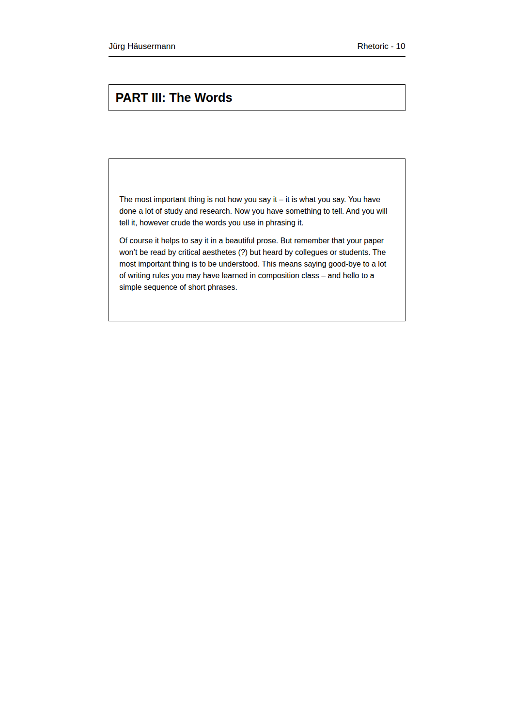Jürg Häusermann
Rhetoric - 10
PART III: The Words
The most important thing is not how you say it – it is what you say. You have done a lot of study and research. Now you have something to tell. And you will tell it, however crude the words you use in phrasing it.
Of course it helps to say it in a beautiful prose. But remember that your paper won’t be read by critical aesthetes (?) but heard by collegues or students. The most important thing is to be understood. This means saying good-bye to a lot of writing rules you may have learned in composition class – and hello to a simple sequence of short phrases.